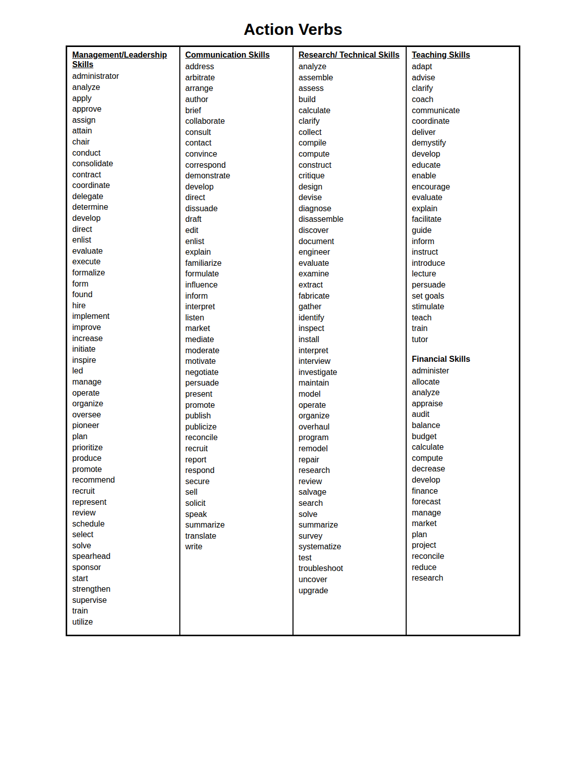Action Verbs
| Management/Leadership Skills administrator analyze apply approve assign attain chair conduct consolidate contract coordinate delegate determine develop direct enlist evaluate execute formalize form found hire implement improve increase initiate inspire led manage operate organize oversee pioneer plan prioritize produce promote recommend recruit represent review schedule select solve spearhead sponsor start strengthen supervise train utilize | Communication Skills address arbitrate arrange author brief collaborate consult contact convince correspond demonstrate develop direct dissuade draft edit enlist explain familiarize formulate influence inform interpret listen market mediate moderate motivate negotiate persuade present promote publish publicize reconcile recruit report respond secure sell solicit speak summarize translate write | Research/ Technical Skills analyze assemble assess build calculate clarify collect compile compute construct critique design devise diagnose disassemble discover document engineer evaluate examine extract fabricate gather identify inspect install interpret interview investigate maintain model operate organize overhaul program remodel repair research review salvage search solve summarize survey systematize test troubleshoot uncover upgrade | Teaching Skills adapt advise clarify coach communicate coordinate deliver demystify develop educate enable encourage evaluate explain facilitate guide inform instruct introduce lecture persuade set goals stimulate teach train tutor Financial Skills administer allocate analyze appraise audit balance budget calculate compute decrease develop finance forecast manage market plan project reconcile reduce research |